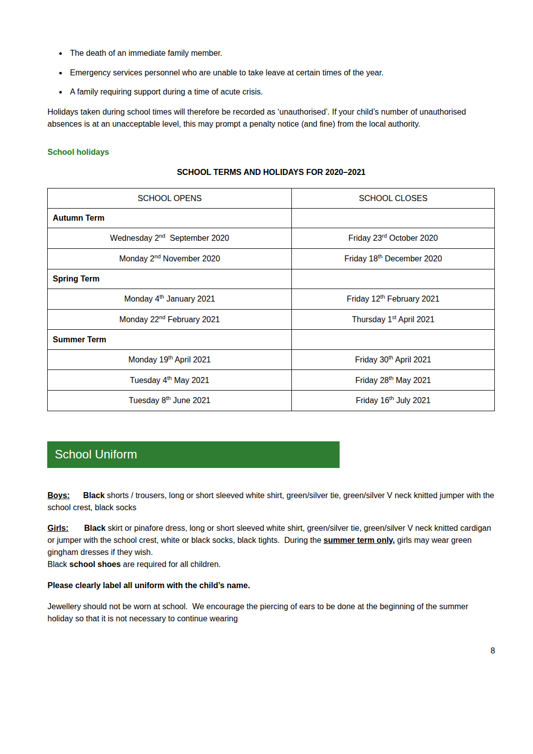The death of an immediate family member.
Emergency services personnel who are unable to take leave at certain times of the year.
A family requiring support during a time of acute crisis.
Holidays taken during school times will therefore be recorded as ‘unauthorised’. If your child’s number of unauthorised absences is at an unacceptable level, this may prompt a penalty notice (and fine) from the local authority.
School holidays
SCHOOL TERMS AND HOLIDAYS FOR 2020–2021
| SCHOOL OPENS | SCHOOL CLOSES |
| Autumn Term | |
| Wednesday 2 nd September 2020 | Friday 23 rd October 2020 |
| Monday 2 nd November 2020 | Friday 18 th December 2020 |
| Spring Term | |
| Monday 4 th January 2021 | Friday 12 th February 2021 |
| Monday 22 nd February 2021 | Thursday 1 st April 2021 |
| Summer Term | |
| Monday 19 th April 2021 | Friday 30 th April 2021 |
| Tuesday 4 th May 2021 | Friday 28 th May 2021 |
| Tuesday 8 th June 2021 | Friday 16 th July 2021 |
School Uniform
Boys: Black shorts / trousers, long or short sleeved white shirt, green/silver tie, green/silver V neck knitted jumper with the school crest, black socks
Girls: Black skirt or pinafore dress, long or short sleeved white shirt, green/silver tie, green/silver V neck knitted cardigan or jumper with the school crest, white or black socks, black tights. During the summer term only, girls may wear green gingham dresses if they wish.
Black school shoes are required for all children.
Please clearly label all uniform with the child’s name.
Jewellery should not be worn at school. We encourage the piercing of ears to be done at the beginning of the summer holiday so that it is not necessary to continue wearing
8